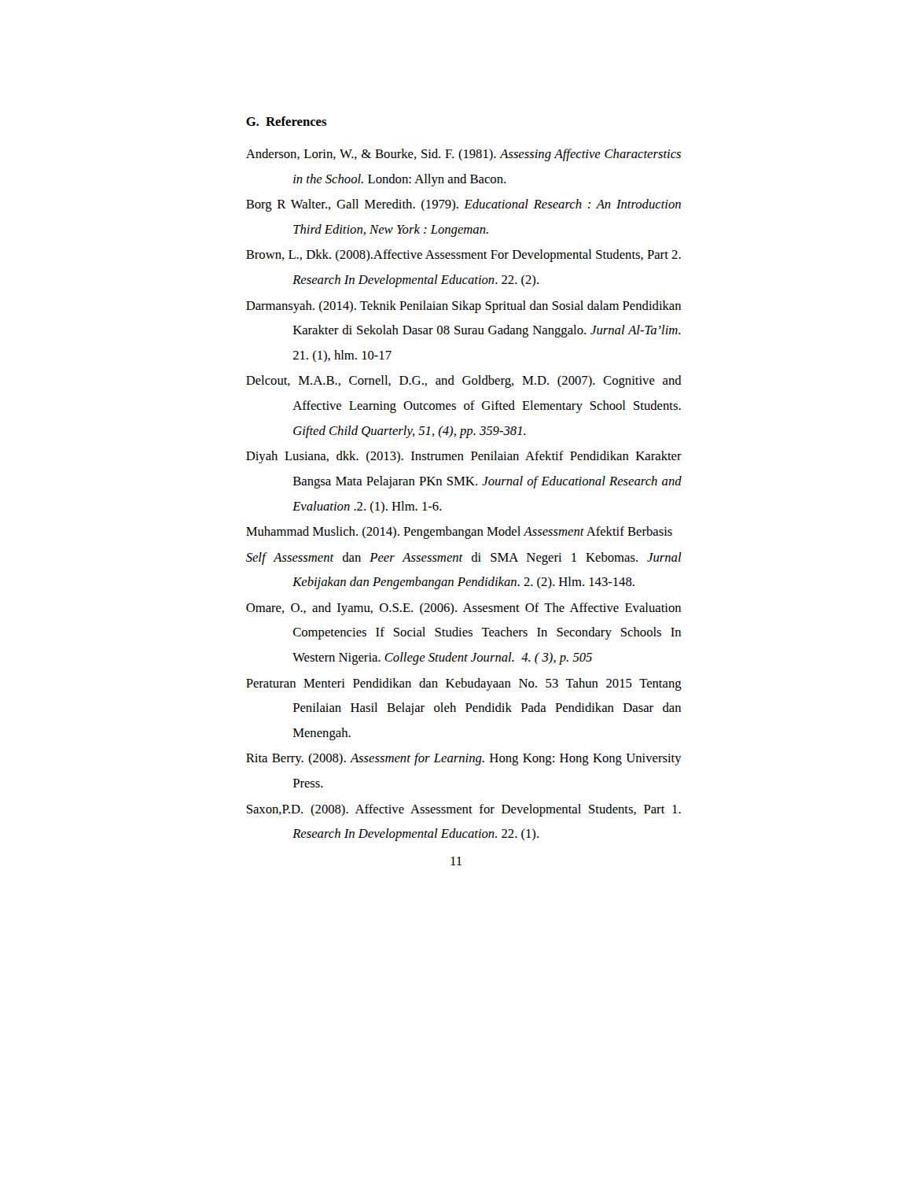G. References
Anderson, Lorin, W., & Bourke, Sid. F. (1981). Assessing Affective Characterstics in the School. London: Allyn and Bacon.
Borg R Walter., Gall Meredith. (1979). Educational Research : An Introduction Third Edition, New York : Longeman.
Brown, L., Dkk. (2008).Affective Assessment For Developmental Students, Part 2. Research In Developmental Education. 22. (2).
Darmansyah. (2014). Teknik Penilaian Sikap Spritual dan Sosial dalam Pendidikan Karakter di Sekolah Dasar 08 Surau Gadang Nanggalo. Jurnal Al-Ta’lim. 21. (1), hlm. 10-17
Delcout, M.A.B., Cornell, D.G., and Goldberg, M.D. (2007). Cognitive and Affective Learning Outcomes of Gifted Elementary School Students. Gifted Child Quarterly, 51, (4), pp. 359-381.
Diyah Lusiana, dkk. (2013). Instrumen Penilaian Afektif Pendidikan Karakter Bangsa Mata Pelajaran PKn SMK. Journal of Educational Research and Evaluation .2. (1). Hlm. 1-6.
Muhammad Muslich. (2014). Pengembangan Model Assessment Afektif Berbasis
Self Assessment dan Peer Assessment di SMA Negeri 1 Kebomas. Jurnal Kebijakan dan Pengembangan Pendidikan. 2. (2). Hlm. 143-148.
Omare, O., and Iyamu, O.S.E. (2006). Assesment Of The Affective Evaluation Competencies If Social Studies Teachers In Secondary Schools In Western Nigeria. College Student Journal. 4. ( 3), p. 505
Peraturan Menteri Pendidikan dan Kebudayaan No. 53 Tahun 2015 Tentang Penilaian Hasil Belajar oleh Pendidik Pada Pendidikan Dasar dan Menengah.
Rita Berry. (2008). Assessment for Learning. Hong Kong: Hong Kong University Press.
Saxon,P.D. (2008). Affective Assessment for Developmental Students, Part 1. Research In Developmental Education. 22. (1).
11